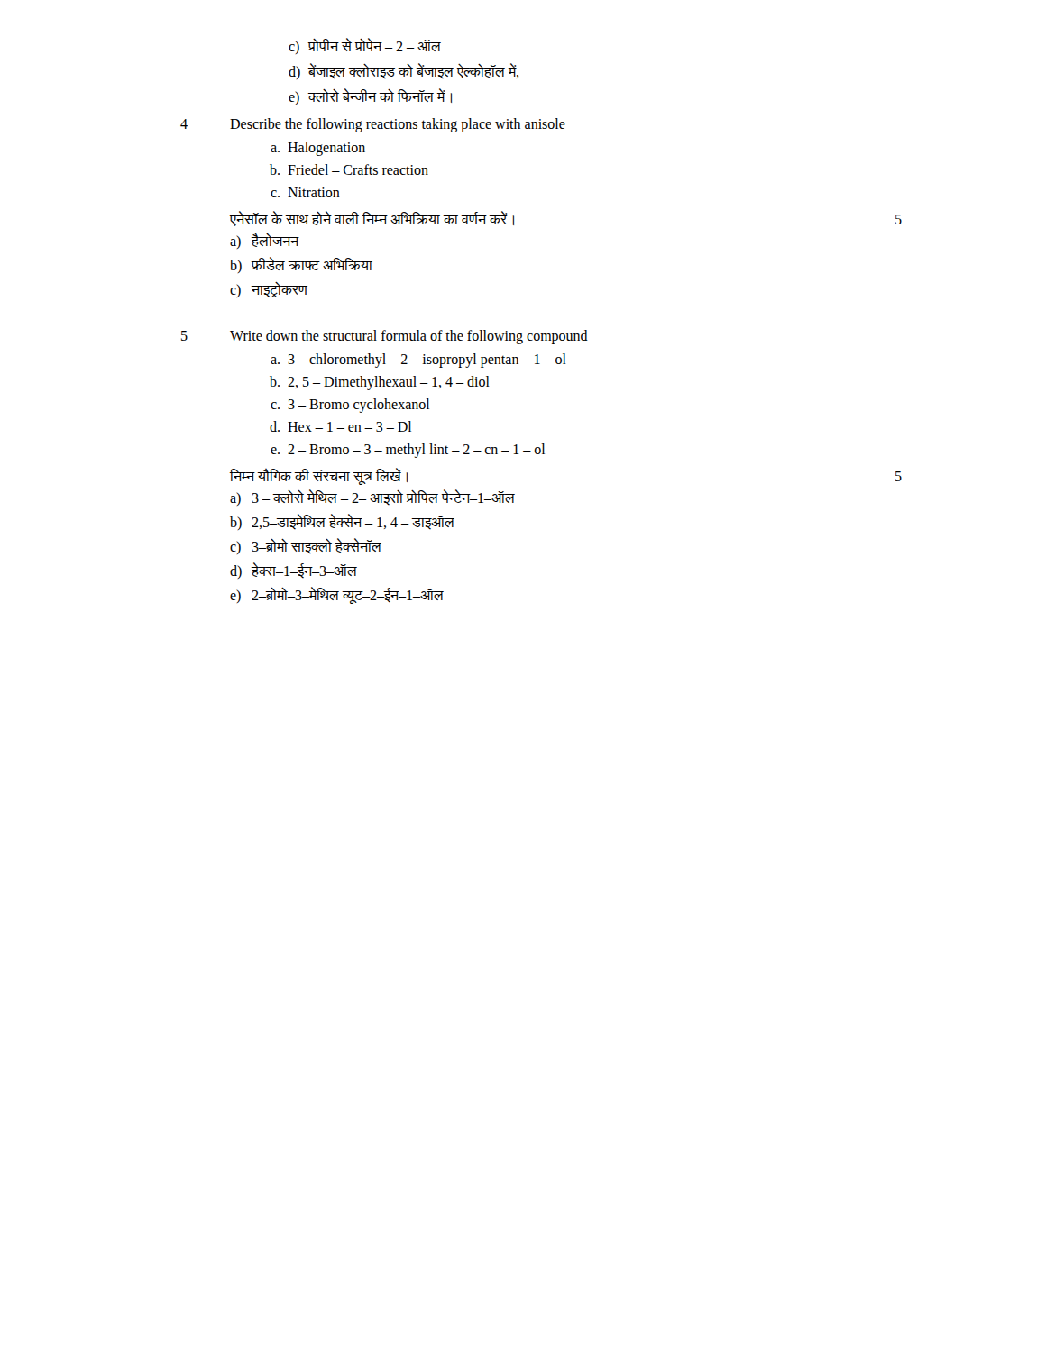c) प्रोपीन से प्रोपेन – 2 – ऑल
d) बेंजाइल क्लोराइड को बेंजाइल ऐल्कोहॉल में,
e) क्लोरो बेन्जीन को फिनॉल में।
4
Describe the following reactions taking place with anisole
Halogenation
Friedel – Crafts reaction
Nitration
एनेसॉल के साथ होने वाली निम्न अभिक्रिया का वर्णन करें। 5
a) हैलोजनन
b) फ्रीडेल क्राफ्ट अभिक्रिया
c) नाइट्रोकरण
5
Write down the structural formula of the following compound
3 – chloromethyl – 2 – isopropyl pentan – 1 – ol
2, 5 – Dimethylhexaul – 1, 4 – diol
3 – Bromo cyclohexanol
Hex – 1 – en – 3 – Dl
2 – Bromo – 3 – methyl lint – 2 – cn – 1 – ol
निम्न यौगिक की संरचना सूत्र लिखें। 5
a) 3 – क्लोरो मेथिल – 2– आइसो प्रोपिल पेन्टेन–1–ऑल
b) 2,5–डाइमेथिल हेक्सेन – 1, 4 – डाइऑल
c) 3–ब्रोमो साइक्लो हेक्सेनॉल
d) हेक्स–1–ईन–3–ऑल
e) 2–ब्रोमो–3–मेथिल व्यूट–2–ईन–1–ऑल